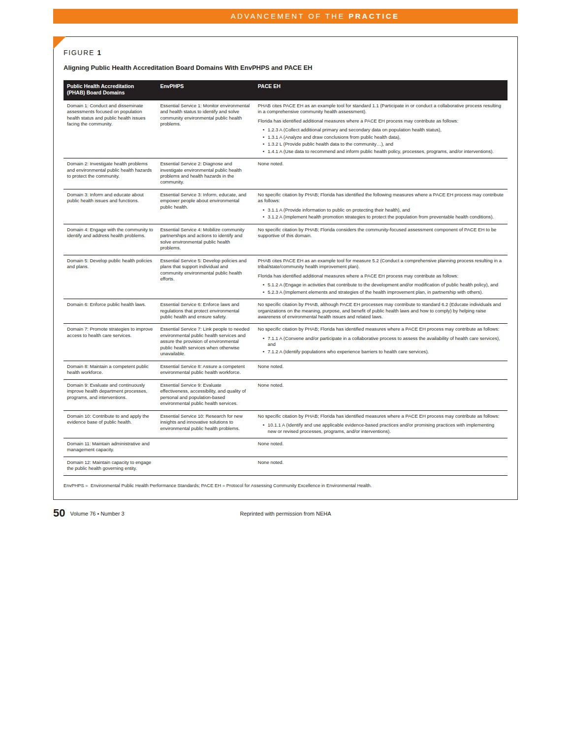Advancement of the Practice
FIGURE 1
Aligning Public Health Accreditation Board Domains With EnvPHPS and PACE EH
| Public Health Accreditation (PHAB) Board Domains | EnvPHPS | PACE EH |
| --- | --- | --- |
| Domain 1: Conduct and disseminate assessments focused on population health status and public health issues facing the community. | Essential Service 1: Monitor environmental and health status to identify and solve community environmental public health problems. | PHAB cites PACE EH as an example tool for standard 1.1 (Participate in or conduct a collaborative process resulting in a comprehensive community health assessment). Florida has identified additional measures where a PACE EH process may contribute as follows: 1.2.3 A (Collect additional primary and secondary data on population health status), 1.3.1 A (Analyze and draw conclusions from public health data), 1.3.2 L (Provide public health data to the community…), and 1.4.1 A (Use data to recommend and inform public health policy, processes, programs, and/or interventions). |
| Domain 2: Investigate health problems and environmental public health hazards to protect the community. | Essential Service 2: Diagnose and investigate environmental public health problems and health hazards in the community. | None noted. |
| Domain 3: Inform and educate about public health issues and functions. | Essential Service 3: Inform, educate, and empower people about environmental public health. | No specific citation by PHAB; Florida has identified the following measures where a PACE EH process may contribute as follows: 3.1.1 A (Provide information to public on protecting their health), and 3.1.2 A (Implement health promotion strategies to protect the population from preventable health conditions). |
| Domain 4: Engage with the community to identify and address health problems. | Essential Service 4: Mobilize community partnerships and actions to identify and solve environmental public health problems. | No specific citation by PHAB; Florida considers the community-focused assessment component of PACE EH to be supportive of this domain. |
| Domain 5: Develop public health policies and plans. | Essential Service 5: Develop policies and plans that support individual and community environmental public health efforts. | PHAB cites PACE EH as an example tool for measure 5.2 (Conduct a comprehensive planning process resulting in a tribal/state/community health improvement plan). Florida has identified additional measures where a PACE EH process may contribute as follows: 5.1.2 A (Engage in activities that contribute to the development and/or modification of public health policy), and 5.2.3 A (Implement elements and strategies of the health improvement plan, in partnership with others). |
| Domain 6: Enforce public health laws. | Essential Service 6: Enforce laws and regulations that protect environmental public health and ensure safety. | No specific citation by PHAB, although PACE EH processes may contribute to standard 6.2 (Educate individuals and organizations on the meaning, purpose, and benefit of public health laws and how to comply) by helping raise awareness of environmental health issues and related laws. |
| Domain 7: Promote strategies to improve access to health care services. | Essential Service 7: Link people to needed environmental public health services and assure the provision of environmental public health services when otherwise unavailable. | No specific citation by PHAB; Florida has identified measures where a PACE EH process may contribute as follows: 7.1.1 A (Convene and/or participate in a collaborative process to assess the availability of health care services), and 7.1.2 A (Identify populations who experience barriers to health care services). |
| Domain 8: Maintain a competent public health workforce. | Essential Service 8: Assure a competent environmental public health workforce. | None noted. |
| Domain 9: Evaluate and continuously improve health department processes, programs, and interventions. | Essential Service 9: Evaluate effectiveness, accessibility, and quality of personal and population-based environmental public health services. | None noted. |
| Domain 10: Contribute to and apply the evidence base of public health. | Essential Service 10: Research for new insights and innovative solutions to environmental public health problems. | No specific citation by PHAB; Florida has identified measures where a PACE EH process may contribute as follows: 10.1.1 A (Identify and use applicable evidence-based practices and/or promising practices with implementing new or revised processes, programs, and/or interventions). |
| Domain 11: Maintain administrative and management capacity. | | None noted. |
| Domain 12: Maintain capacity to engage the public health governing entity. | | None noted. |
EnvPHPS = Environmental Public Health Performance Standards; PACE EH = Protocol for Assessing Community Excellence in Environmental Health.
50
Volume 76 • Number 3
Reprinted with permission from NEHA